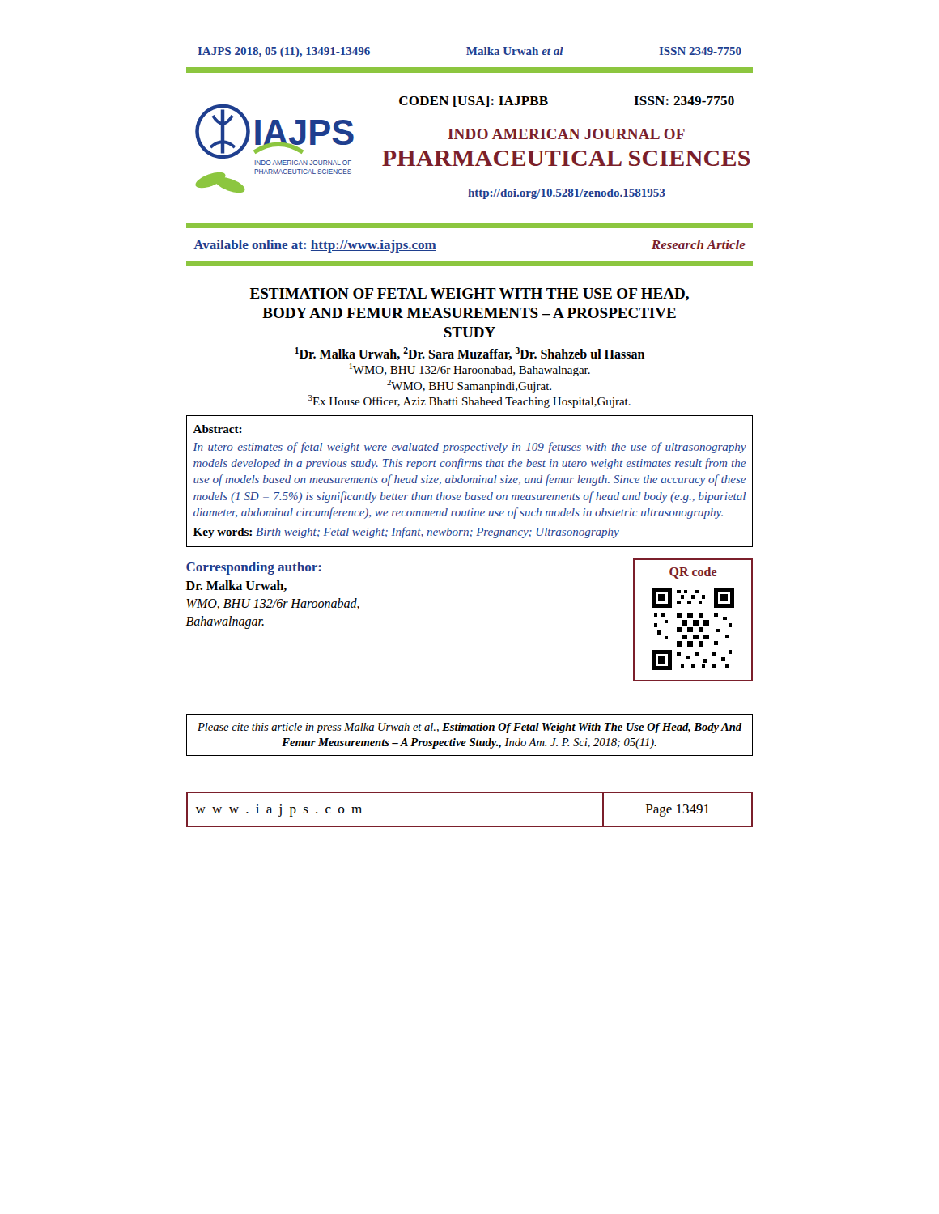IAJPS 2018, 05 (11), 13491-13496
Malka Urwah et al
ISSN 2349-7750
CODEN [USA]: IAJPBB ISSN: 2349-7750
INDO AMERICAN JOURNAL OF
PHARMACEUTICAL SCIENCES
http://doi.org/10.5281/zenodo.1581953
Available online at: http://www.iajps.com
Research Article
Estimation of Fetal Weight with the Use of Head,
Body and Femur Measurements – A Prospective
Study
1Dr. Malka Urwah, 2Dr. Sara Muzaffar, 3Dr. Shahzeb ul Hassan
1WMO, BHU 132/6r Haroonabad, Bahawalnagar.
2WMO, BHU Samanpindi,Gujrat.
3Ex House Officer, Aziz Bhatti Shaheed Teaching Hospital,Gujrat.
Abstract:
In utero estimates of fetal weight were evaluated prospectively in 109 fetuses with the use of ultrasonography models developed in a previous study. This report confirms that the best in utero weight estimates result from the use of models based on measurements of head size, abdominal size, and femur length. Since the accuracy of these models (1 SD = 7.5%) is significantly better than those based on measurements of head and body (e.g., biparietal diameter, abdominal circumference), we recommend routine use of such models in obstetric ultrasonography.
Key words: Birth weight; Fetal weight; Infant, newborn; Pregnancy; Ultrasonography
Corresponding author:
Dr. Malka Urwah,
WMO, BHU 132/6r Haroonabad,
Bahawalnagar.
QR code
Please cite this article in press Malka Urwah et al., Estimation Of Fetal Weight With The Use Of Head, Body And Femur Measurements – A Prospective Study., Indo Am. J. P. Sci, 2018; 05(11).
w w w . i a j p s . c o m
Page 13491